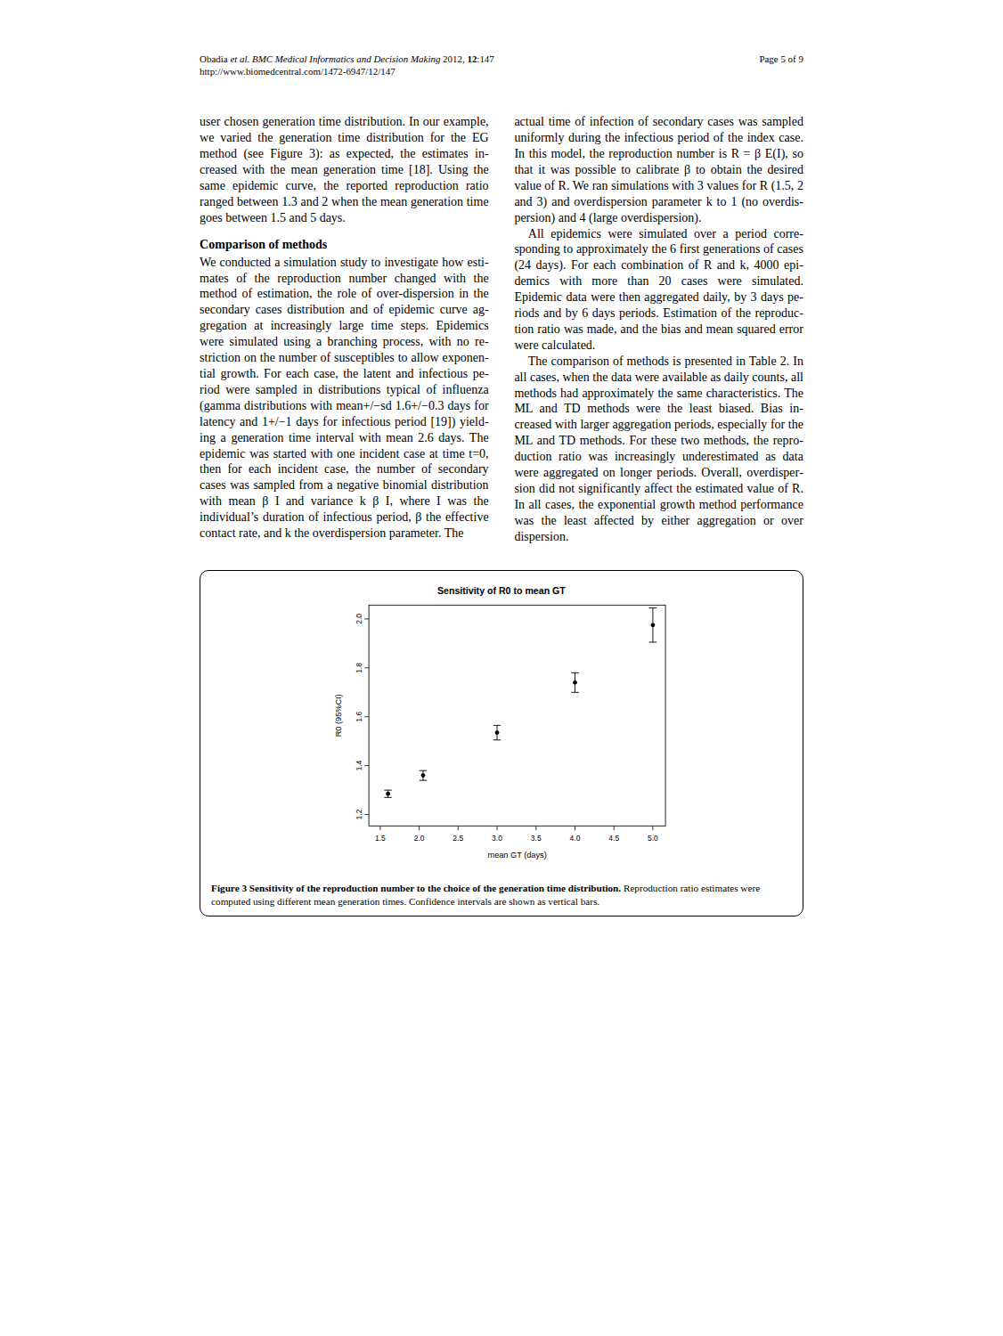Obadia et al. BMC Medical Informatics and Decision Making 2012, 12:147 http://www.biomedcentral.com/1472-6947/12/147
Page 5 of 9
user chosen generation time distribution. In our example, we varied the generation time distribution for the EG method (see Figure 3): as expected, the estimates increased with the mean generation time [18]. Using the same epidemic curve, the reported reproduction ratio ranged between 1.3 and 2 when the mean generation time goes between 1.5 and 5 days.
Comparison of methods
We conducted a simulation study to investigate how estimates of the reproduction number changed with the method of estimation, the role of over-dispersion in the secondary cases distribution and of epidemic curve aggregation at increasingly large time steps. Epidemics were simulated using a branching process, with no restriction on the number of susceptibles to allow exponential growth. For each case, the latent and infectious period were sampled in distributions typical of influenza (gamma distributions with mean+/−sd 1.6+/−0.3 days for latency and 1+/−1 days for infectious period [19]) yielding a generation time interval with mean 2.6 days. The epidemic was started with one incident case at time t=0, then for each incident case, the number of secondary cases was sampled from a negative binomial distribution with mean β I and variance k β I, where I was the individual’s duration of infectious period, β the effective contact rate, and k the overdispersion parameter. The
actual time of infection of secondary cases was sampled uniformly during the infectious period of the index case. In this model, the reproduction number is R = β E(I), so that it was possible to calibrate β to obtain the desired value of R. We ran simulations with 3 values for R (1.5, 2 and 3) and overdispersion parameter k to 1 (no overdispersion) and 4 (large overdispersion).
All epidemics were simulated over a period corresponding to approximately the 6 first generations of cases (24 days). For each combination of R and k, 4000 epidemics with more than 20 cases were simulated. Epidemic data were then aggregated daily, by 3 days periods and by 6 days periods. Estimation of the reproduction ratio was made, and the bias and mean squared error were calculated.
The comparison of methods is presented in Table 2. In all cases, when the data were available as daily counts, all methods had approximately the same characteristics. The ML and TD methods were the least biased. Bias increased with larger aggregation periods, especially for the ML and TD methods. For these two methods, the reproduction ratio was increasingly underestimated as data were aggregated on longer periods. Overall, overdispersion did not significantly affect the estimated value of R. In all cases, the exponential growth method performance was the least affected by either aggregation or over dispersion.
Sensitivity of R0 to mean GT 1.2 1.4 1.6 1.8 2.0 R0 (95%CI) 1.5 2.0 2.5 3.0 3.5 4.0 4.5 5.0 mean GT (days)
Figure 3 Sensitivity of the reproduction number to the choice of the generation time distribution. Reproduction ratio estimates were computed using different mean generation times. Confidence intervals are shown as vertical bars.